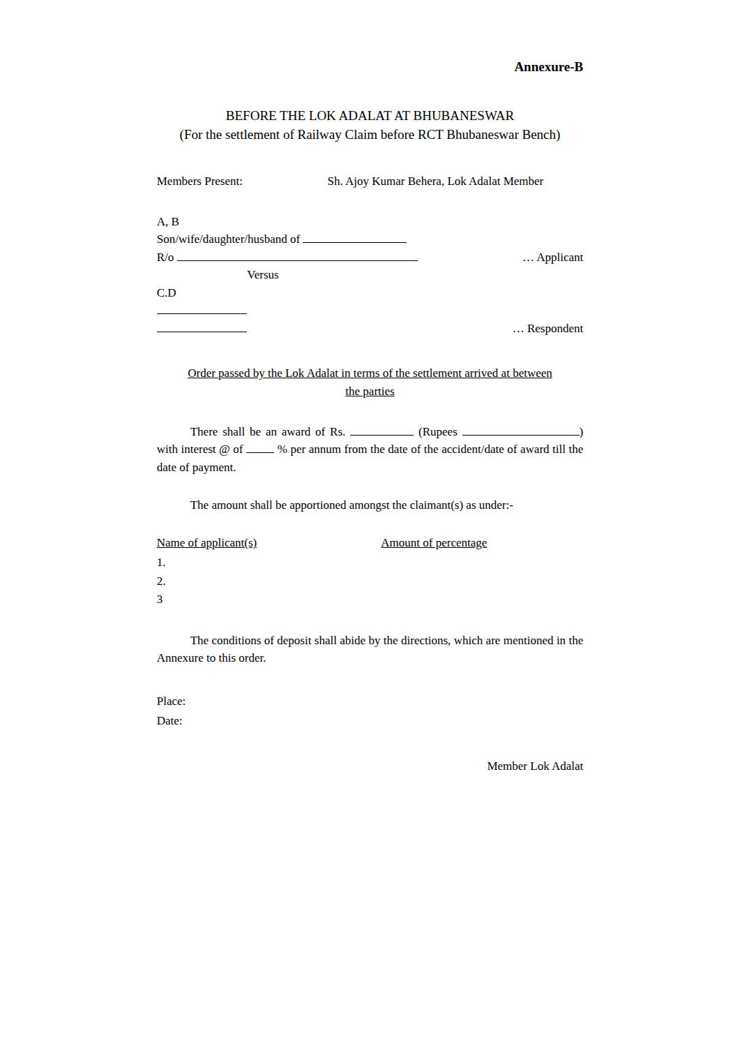Annexure-B
BEFORE THE LOK ADALAT AT BHUBANESWAR (For the settlement of Railway Claim before RCT Bhubaneswar Bench)
Members Present: Sh. Ajoy Kumar Behera, Lok Adalat Member
A, B
Son/wife/daughter/husband of
R/o … Applicant
Versus
C.D
… Respondent
Order passed by the Lok Adalat in terms of the settlement arrived at between the parties
There shall be an award of Rs. (Rupees ) with interest @ of % per annum from the date of the accident/date of award till the date of payment.
The amount shall be apportioned amongst the claimant(s) as under:-
Name of applicant(s) Amount of percentage
1.
2.
3
The conditions of deposit shall abide by the directions, which are mentioned in the Annexure to this order.
Place:
Date:
Member Lok Adalat